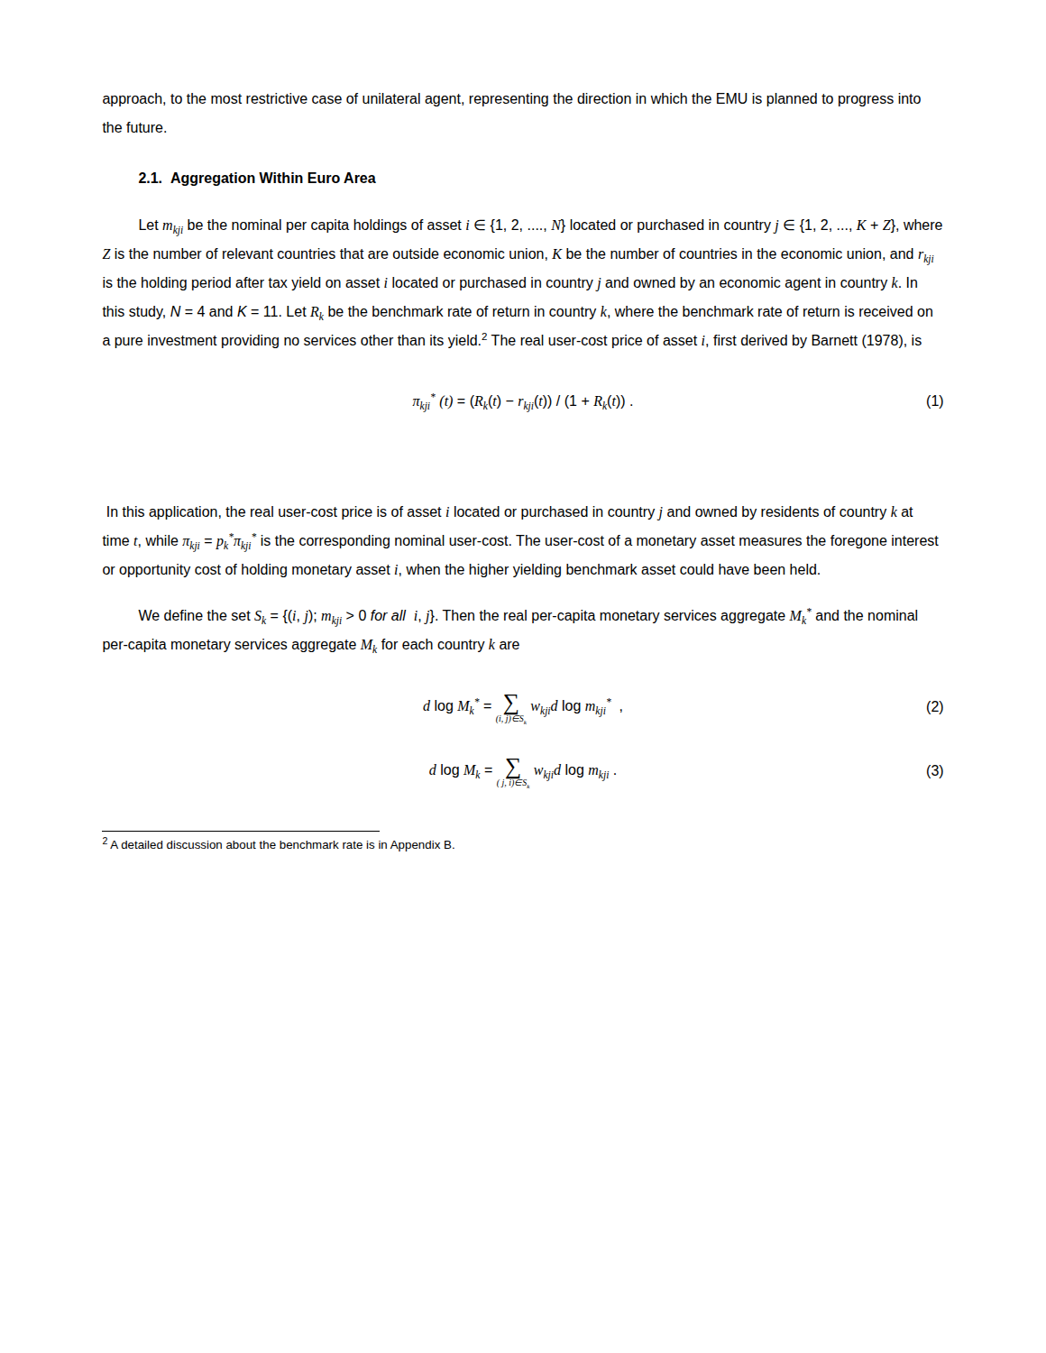approach, to the most restrictive case of unilateral agent, representing the direction in which the EMU is planned to progress into the future.
2.1. Aggregation Within Euro Area
Let mkji be the nominal per capita holdings of asset i ∈ {1, 2, ...., N} located or purchased in country j ∈ {1, 2, ..., K + Z}, where Z is the number of relevant countries that are outside economic union, K be the number of countries in the economic union, and rkji is the holding period after tax yield on asset i located or purchased in country j and owned by an economic agent in country k. In this study, N = 4 and K = 11. Let Rk be the benchmark rate of return in country k, where the benchmark rate of return is received on a pure investment providing no services other than its yield.2 The real user-cost price of asset i, first derived by Barnett (1978), is
πkji* (t) = (Rk(t) − rkji(t)) / (1 + Rk(t)) .
(1)
In this application, the real user-cost price is of asset i located or purchased in country j and owned by residents of country k at time t, while πkji = pk*πkji* is the corresponding nominal user-cost. The user-cost of a monetary asset measures the foregone interest or opportunity cost of holding monetary asset i, when the higher yielding benchmark asset could have been held.
We define the set Sk = {(i, j); mkji > 0 for all i, j}. Then the real per-capita monetary services aggregate Mk* and the nominal per-capita monetary services aggregate Mk for each country k are
d log Mk* = ∑(i, j)∈Sk wkjid log mkji* ,
(2)
d log Mk = ∑( j, i)∈Sk wkjid log mkji .
(3)
2 A detailed discussion about the benchmark rate is in Appendix B.